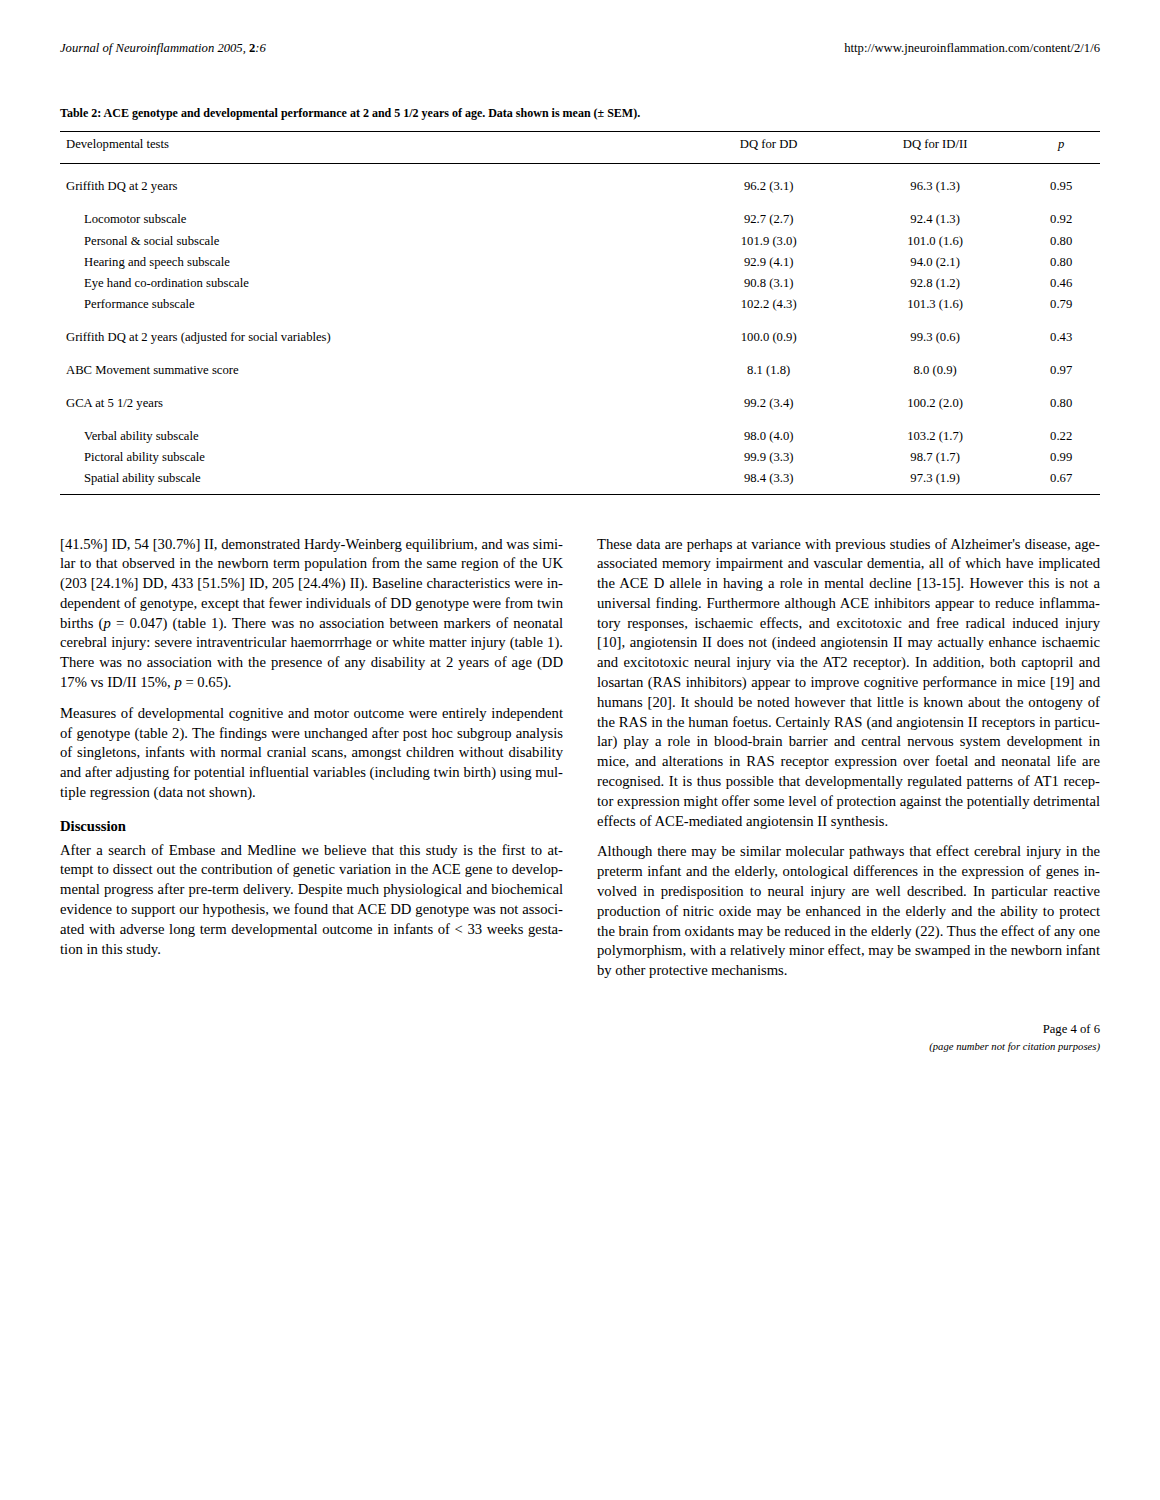Journal of Neuroinflammation 2005, 2:6
http://www.jneuroinflammation.com/content/2/1/6
Table 2: ACE genotype and developmental performance at 2 and 5 1/2 years of age. Data shown is mean (± SEM).
| Developmental tests | DQ for DD | DQ for ID/II | p |
| --- | --- | --- | --- |
| Griffith DQ at 2 years | 96.2 (3.1) | 96.3 (1.3) | 0.95 |
| Locomotor subscale | 92.7 (2.7) | 92.4 (1.3) | 0.92 |
| Personal & social subscale | 101.9 (3.0) | 101.0 (1.6) | 0.80 |
| Hearing and speech subscale | 92.9 (4.1) | 94.0 (2.1) | 0.80 |
| Eye hand co-ordination subscale | 90.8 (3.1) | 92.8 (1.2) | 0.46 |
| Performance subscale | 102.2 (4.3) | 101.3 (1.6) | 0.79 |
| Griffith DQ at 2 years (adjusted for social variables) | 100.0 (0.9) | 99.3 (0.6) | 0.43 |
| ABC Movement summative score | 8.1 (1.8) | 8.0 (0.9) | 0.97 |
| GCA at 5 1/2 years | 99.2 (3.4) | 100.2 (2.0) | 0.80 |
| Verbal ability subscale | 98.0 (4.0) | 103.2 (1.7) | 0.22 |
| Pictoral ability subscale | 99.9 (3.3) | 98.7 (1.7) | 0.99 |
| Spatial ability subscale | 98.4 (3.3) | 97.3 (1.9) | 0.67 |
[41.5%] ID, 54 [30.7%] II, demonstrated Hardy-Weinberg equilibrium, and was similar to that observed in the newborn term population from the same region of the UK (203 [24.1%] DD, 433 [51.5%] ID, 205 [24.4%) II). Baseline characteristics were independent of genotype, except that fewer individuals of DD genotype were from twin births (p = 0.047) (table 1). There was no association between markers of neonatal cerebral injury: severe intraventricular haemorrrhage or white matter injury (table 1). There was no association with the presence of any disability at 2 years of age (DD 17% vs ID/II 15%, p = 0.65).
Measures of developmental cognitive and motor outcome were entirely independent of genotype (table 2). The findings were unchanged after post hoc subgroup analysis of singletons, infants with normal cranial scans, amongst children without disability and after adjusting for potential influential variables (including twin birth) using multiple regression (data not shown).
Discussion
After a search of Embase and Medline we believe that this study is the first to attempt to dissect out the contribution of genetic variation in the ACE gene to developmental progress after pre-term delivery. Despite much physiological and biochemical evidence to support our hypothesis, we found that ACE DD genotype was not associated with adverse long term developmental outcome in infants of < 33 weeks gestation in this study.
These data are perhaps at variance with previous studies of Alzheimer's disease, age-associated memory impairment and vascular dementia, all of which have implicated the ACE D allele in having a role in mental decline [13-15]. However this is not a universal finding. Furthermore although ACE inhibitors appear to reduce inflammatory responses, ischaemic effects, and excitotoxic and free radical induced injury [10], angiotensin II does not (indeed angiotensin II may actually enhance ischaemic and excitotoxic neural injury via the AT2 receptor). In addition, both captopril and losartan (RAS inhibitors) appear to improve cognitive performance in mice [19] and humans [20]. It should be noted however that little is known about the ontogeny of the RAS in the human foetus. Certainly RAS (and angiotensin II receptors in particular) play a role in blood-brain barrier and central nervous system development in mice, and alterations in RAS receptor expression over foetal and neonatal life are recognised. It is thus possible that developmentally regulated patterns of AT1 receptor expression might offer some level of protection against the potentially detrimental effects of ACE-mediated angiotensin II synthesis.
Although there may be similar molecular pathways that effect cerebral injury in the preterm infant and the elderly, ontological differences in the expression of genes involved in predisposition to neural injury are well described. In particular reactive production of nitric oxide may be enhanced in the elderly and the ability to protect the brain from oxidants may be reduced in the elderly (22). Thus the effect of any one polymorphism, with a relatively minor effect, may be swamped in the newborn infant by other protective mechanisms.
Page 4 of 6
(page number not for citation purposes)